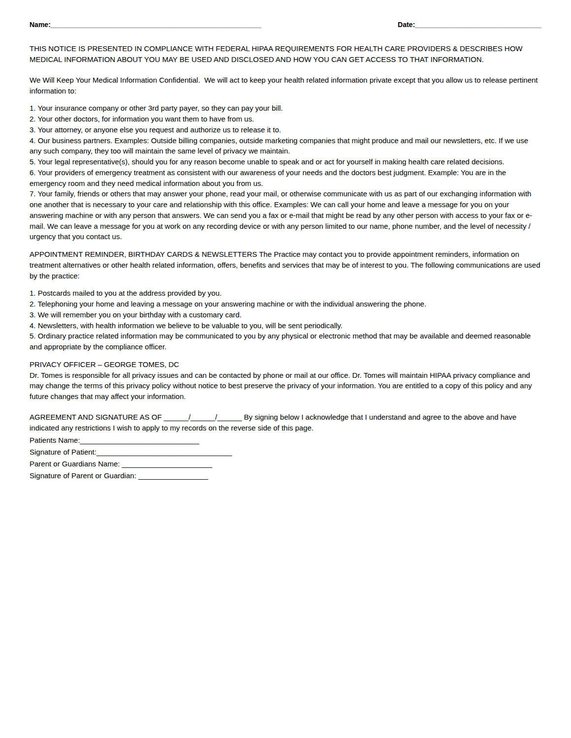Name:_______________________________________________________ Date:_________________________________
THIS NOTICE IS PRESENTED IN COMPLIANCE WITH FEDERAL HIPAA REQUIREMENTS FOR HEALTH CARE PROVIDERS & DESCRIBES HOW MEDICAL INFORMATION ABOUT YOU MAY BE USED AND DISCLOSED AND HOW YOU CAN GET ACCESS TO THAT INFORMATION.
We Will Keep Your Medical Information Confidential. We will act to keep your health related information private except that you allow us to release pertinent information to:
1. Your insurance company or other 3rd party payer, so they can pay your bill.
2. Your other doctors, for information you want them to have from us.
3. Your attorney, or anyone else you request and authorize us to release it to.
4. Our business partners. Examples: Outside billing companies, outside marketing companies that might produce and mail our newsletters, etc. If we use any such company, they too will maintain the same level of privacy we maintain.
5. Your legal representative(s), should you for any reason become unable to speak and or act for yourself in making health care related decisions.
6. Your providers of emergency treatment as consistent with our awareness of your needs and the doctors best judgment. Example: You are in the emergency room and they need medical information about you from us.
7. Your family, friends or others that may answer your phone, read your mail, or otherwise communicate with us as part of our exchanging information with one another that is necessary to your care and relationship with this office. Examples: We can call your home and leave a message for you on your answering machine or with any person that answers. We can send you a fax or e-mail that might be read by any other person with access to your fax or e-mail. We can leave a message for you at work on any recording device or with any person limited to our name, phone number, and the level of necessity / urgency that you contact us.
APPOINTMENT REMINDER, BIRTHDAY CARDS & NEWSLETTERS The Practice may contact you to provide appointment reminders, information on treatment alternatives or other health related information, offers, benefits and services that may be of interest to you. The following communications are used by the practice:
1. Postcards mailed to you at the address provided by you.
2. Telephoning your home and leaving a message on your answering machine or with the individual answering the phone.
3. We will remember you on your birthday with a customary card.
4. Newsletters, with health information we believe to be valuable to you, will be sent periodically.
5. Ordinary practice related information may be communicated to you by any physical or electronic method that may be available and deemed reasonable and appropriate by the compliance officer.
PRIVACY OFFICER – GEORGE TOMES, DC
Dr. Tomes is responsible for all privacy issues and can be contacted by phone or mail at our office. Dr. Tomes will maintain HIPAA privacy compliance and may change the terms of this privacy policy without notice to best preserve the privacy of your information. You are entitled to a copy of this policy and any future changes that may affect your information.
AGREEMENT AND SIGNATURE AS OF ______/______/______ By signing below I acknowledge that I understand and agree to the above and have indicated any restrictions I wish to apply to my records on the reverse side of this page.
Patients Name:_____________________________
Signature of Patient:_________________________________
Parent or Guardians Name: ______________________
Signature of Parent or Guardian: _________________